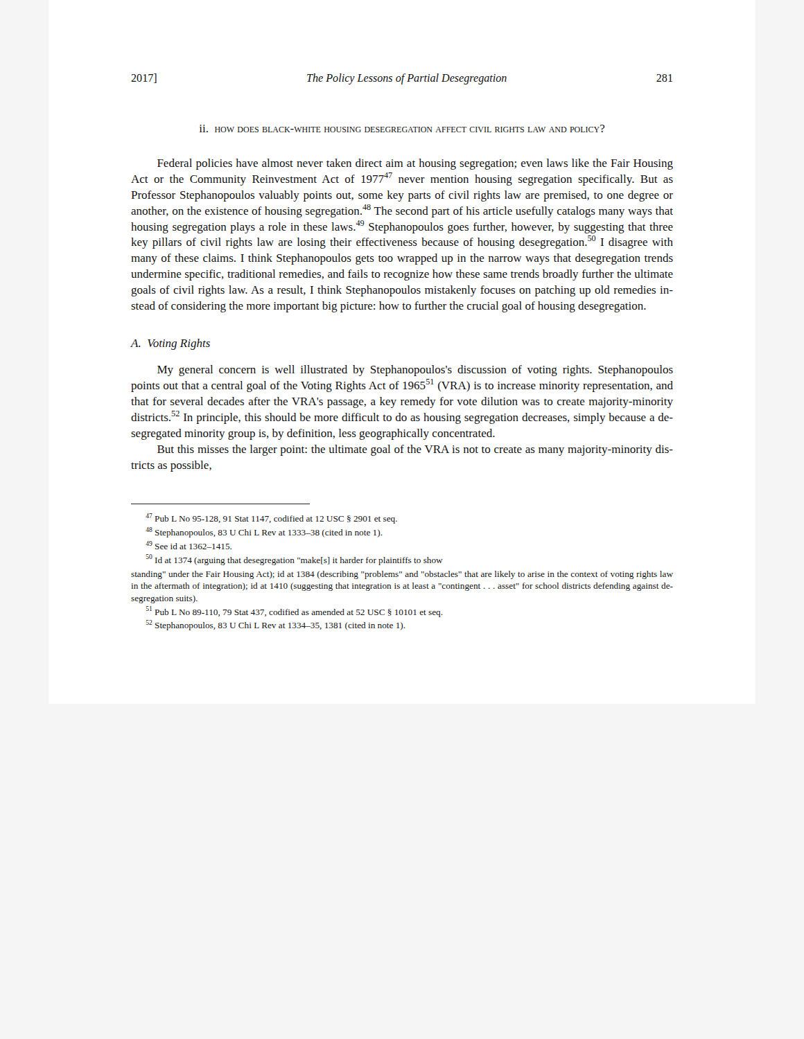2017] The Policy Lessons of Partial Desegregation 281
II. How Does Black-White Housing Desegregation Affect Civil Rights Law and Policy?
Federal policies have almost never taken direct aim at housing segregation; even laws like the Fair Housing Act or the Community Reinvestment Act of 197747 never mention housing segregation specifically. But as Professor Stephanopoulos valuably points out, some key parts of civil rights law are premised, to one degree or another, on the existence of housing segregation.48 The second part of his article usefully catalogs many ways that housing segregation plays a role in these laws.49 Stephanopoulos goes further, however, by suggesting that three key pillars of civil rights law are losing their effectiveness because of housing desegregation.50 I disagree with many of these claims. I think Stephanopoulos gets too wrapped up in the narrow ways that desegregation trends undermine specific, traditional remedies, and fails to recognize how these same trends broadly further the ultimate goals of civil rights law. As a result, I think Stephanopoulos mistakenly focuses on patching up old remedies instead of considering the more important big picture: how to further the crucial goal of housing desegregation.
A. Voting Rights
My general concern is well illustrated by Stephanopoulos's discussion of voting rights. Stephanopoulos points out that a central goal of the Voting Rights Act of 196551 (VRA) is to increase minority representation, and that for several decades after the VRA's passage, a key remedy for vote dilution was to create majority-minority districts.52 In principle, this should be more difficult to do as housing segregation decreases, simply because a desegregated minority group is, by definition, less geographically concentrated.
But this misses the larger point: the ultimate goal of the VRA is not to create as many majority-minority districts as possible,
47Pub L No 95-128, 91 Stat 1147, codified at 12 USC § 2901 et seq.
48Stephanopoulos, 83 U Chi L Rev at 1333–38 (cited in note 1).
49See id at 1362–1415.
50Id at 1374 (arguing that desegregation "make[s] it harder for plaintiffs to show
standing" under the Fair Housing Act); id at 1384 (describing "problems" and "obstacles" that are likely to arise in the context of voting rights law in the aftermath of integration); id at 1410 (suggesting that integration is at least a "contingent . . . asset" for school districts defending against desegregation suits).
51Pub L No 89-110, 79 Stat 437, codified as amended at 52 USC § 10101 et seq.
52Stephanopoulos, 83 U Chi L Rev at 1334–35, 1381 (cited in note 1).